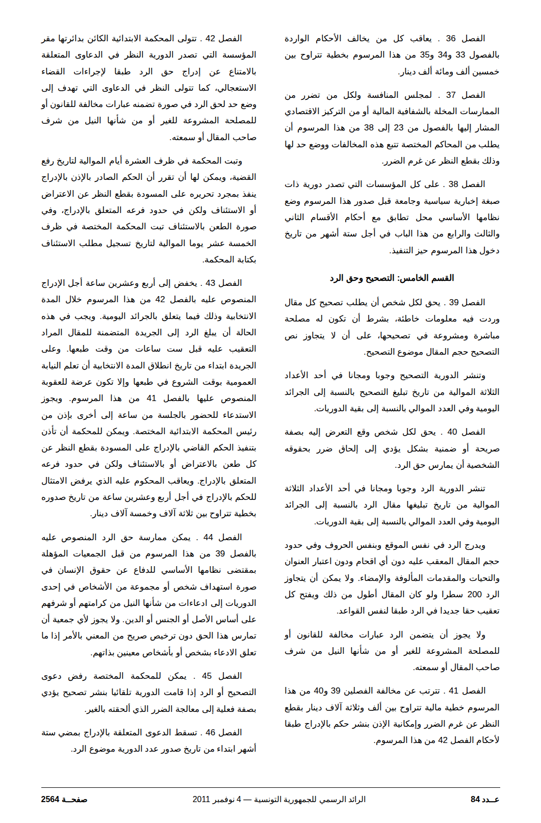الفصل 36 . يعاقب كل من يخالف الأحكام الواردة بالفصول 33 و34 و35 من هذا المرسوم بخطية تتراوح بين خمسين ألف ومائة ألف دينار.
الفصل 37 . لمجلس المنافسة ولكل من تضرر من الممارسات المخلة بالشفافية المالية أو من التركيز الاقتصادي المشار إليها بالفصول من 23 إلى 38 من هذا المرسوم أن يطلب من المحاكم المختصة تتبع هذه المخالفات ووضع حد لها وذلك بقطع النظر عن غرم الضرر.
الفصل 38 . على كل المؤسسات التي تصدر دورية ذات صبغة إخبارية سياسية وجامعة قبل صدور هذا المرسوم وضع نظامها الأساسي محل تطابق مع أحكام الأقسام الثاني والثالث والرابع من هذا الباب في أجل ستة أشهر من تاريخ دخول هذا المرسوم حيز التنفيذ.
القسم الخامس: التصحيح وحق الرد
الفصل 39 . يحق لكل شخص أن يطلب تصحيح كل مقال وردت فيه معلومات خاطئة، بشرط أن تكون له مصلحة مباشرة ومشروعة في تصحيحها، على أن لا يتجاوز نص التصحيح حجم المقال موضوع التصحيح.
وتنشر الدورية التصحيح وجوبا ومجانا في أحد الأعداد الثلاثة الموالية من تاريخ تبليغ التصحيح بالنسبة إلى الجرائد اليومية وفي العدد الموالي بالنسبة إلى بقية الدوريات.
الفصل 40 . يحق لكل شخص وقع التعرض إليه بصفة صريحة أو ضمنية بشكل يؤدي إلى إلحاق ضرر بحقوقه الشخصية أن يمارس حق الرد.
تنشر الدورية الرد وجوبا ومجانا في أحد الأعداد الثلاثة الموالية من تاريخ تبليغها مقال الرد بالنسبة إلى الجرائد اليومية وفي العدد الموالي بالنسبة إلى بقية الدوريات.
ويدرج الرد في نفس الموقع وبنفس الحروف وفي حدود حجم المقال المعقب عليه دون أي اقحام ودون اعتبار العنوان والتحيات والمقدمات المألوفة والإمضاء. ولا يمكن أن يتجاوز الرد 200 سطرا ولو كان المقال أطول من ذلك ويفتح كل تعقيب حقا جديدا في الرد طبقا لنفس القواعد.
ولا يجوز أن يتضمن الرد عبارات مخالفة للقانون أو للمصلحة المشروعة للغير أو من شأنها النيل من شرف صاحب المقال أو سمعته.
الفصل 41 . تترتب عن مخالفة الفصلين 39 و40 من هذا المرسوم خطية مالية تتراوح بين ألف وثلاثة آلاف دينار بقطع النظر عن غرم الضرر وإمكانية الإذن بنشر حكم بالإدراج طبقا لأحكام الفصل 42 من هذا المرسوم.
الفصل 42 . تتولى المحكمة الابتدائية الكائن بدائرتها مقر المؤسسة التي تصدر الدورية النظر في الدعاوى المتعلقة بالامتناع عن إدراج حق الرد طبقا لإجراءات القضاء الاستعجالي، كما تتولى النظر في الدعاوى التي تهدف إلى وضع حد لحق الرد في صورة تضمنه عبارات مخالفة للقانون أو للمصلحة المشروعة للغير أو من شأنها النيل من شرف صاحب المقال أو سمعته.
وتبت المحكمة في ظرف العشرة أيام الموالية لتاريخ رفع القضية، ويمكن لها أن تقرر أن الحكم الصادر بالإذن بالإدراج ينفذ بمجرد تحريره على المسودة بقطع النظر عن الاعتراض أو الاستئناف ولكن في حدود فرعه المتعلق بالإدراج، وفي صورة الطعن بالاستئناف تبت المحكمة المختصة في ظرف الخمسة عشر يوما الموالية لتاريخ تسجيل مطلب الاستئناف بكتابة المحكمة.
الفصل 43 . يخفض إلى أربع وعشرين ساعة أجل الإدراج المنصوص عليه بالفصل 42 من هذا المرسوم خلال المدة الانتخابية وذلك فيما يتعلق بالجرائد اليومية. ويجب في هذه الحالة أن يبلغ الرد إلى الجريدة المتضمنة للمقال المراد التعقيب عليه قبل ست ساعات من وقت طبعها. وعلى الجريدة ابتداء من تاريخ انطلاق المدة الانتخابية أن تعلم النيابة العمومية بوقت الشروع في طبعها وإلا تكون عرضة للعقوبة المنصوص عليها بالفصل 41 من هذا المرسوم. ويجوز الاستدعاء للحضور بالجلسة من ساعة إلى أخرى بإذن من رئيس المحكمة الابتدائية المختصة. ويمكن للمحكمة أن تأذن بتنفيذ الحكم القاضي بالإدراج على المسودة بقطع النظر عن كل طعن بالاعتراض أو بالاستئناف ولكن في حدود فرعه المتعلق بالإدراج. ويعاقب المحكوم عليه الذي يرفض الامتثال للحكم بالإدراج في أجل أربع وعشرين ساعة من تاريخ صدوره بخطية تتراوح بين ثلاثة آلاف وخمسة آلاف دينار.
الفصل 44 . يمكن ممارسة حق الرد المنصوص عليه بالفصل 39 من هذا المرسوم من قبل الجمعيات المؤهلة بمقتضى نظامها الأساسي للدفاع عن حقوق الإنسان في صورة استهداف شخص أو مجموعة من الأشخاص في إحدى الدوريات إلى ادعاءات من شأنها النيل من كرامتهم أو شرفهم على أساس الأصل أو الجنس أو الدين. ولا يجوز لأي جمعية أن تمارس هذا الحق دون ترخيص صريح من المعني بالأمر إذا ما تعلق الادعاء بشخص أو بأشخاص معينين بذاتهم.
الفصل 45 . يمكن للمحكمة المختصة رفض دعوى التصحيح أو الرد إذا قامت الدورية تلقائيا بنشر تصحيح يؤدي بصفة فعلية إلى معالجة الضرر الذي ألحقته بالغير.
الفصل 46 . تسقط الدعوى المتعلقة بالإدراج بمضي ستة أشهر ابتداء من تاريخ صدور عدد الدورية موضوع الرد.
عــدد 84
الرائد الرسمي للجمهورية التونسية — 4 نوفمبر 2011
صفحــة 2564